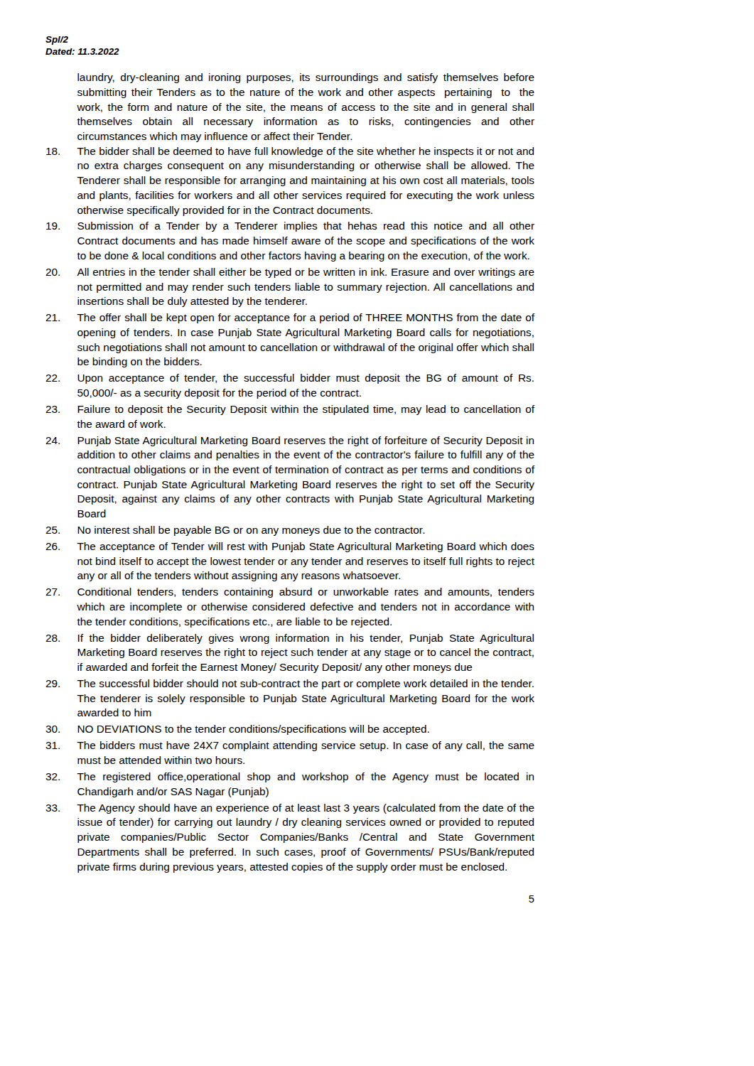Spl/2
Dated: 11.3.2022
laundry, dry-cleaning and ironing purposes, its surroundings and satisfy themselves before submitting their Tenders as to the nature of the work and other aspects pertaining to the work, the form and nature of the site, the means of access to the site and in general shall themselves obtain all necessary information as to risks, contingencies and other circumstances which may influence or affect their Tender.
18. The bidder shall be deemed to have full knowledge of the site whether he inspects it or not and no extra charges consequent on any misunderstanding or otherwise shall be allowed. The Tenderer shall be responsible for arranging and maintaining at his own cost all materials, tools and plants, facilities for workers and all other services required for executing the work unless otherwise specifically provided for in the Contract documents.
19. Submission of a Tender by a Tenderer implies that hehas read this notice and all other Contract documents and has made himself aware of the scope and specifications of the work to be done & local conditions and other factors having a bearing on the execution, of the work.
20. All entries in the tender shall either be typed or be written in ink. Erasure and over writings are not permitted and may render such tenders liable to summary rejection. All cancellations and insertions shall be duly attested by the tenderer.
21. The offer shall be kept open for acceptance for a period of THREE MONTHS from the date of opening of tenders. In case Punjab State Agricultural Marketing Board calls for negotiations, such negotiations shall not amount to cancellation or withdrawal of the original offer which shall be binding on the bidders.
22. Upon acceptance of tender, the successful bidder must deposit the BG of amount of Rs. 50,000/- as a security deposit for the period of the contract.
23. Failure to deposit the Security Deposit within the stipulated time, may lead to cancellation of the award of work.
24. Punjab State Agricultural Marketing Board reserves the right of forfeiture of Security Deposit in addition to other claims and penalties in the event of the contractor's failure to fulfill any of the contractual obligations or in the event of termination of contract as per terms and conditions of contract. Punjab State Agricultural Marketing Board reserves the right to set off the Security Deposit, against any claims of any other contracts with Punjab State Agricultural Marketing Board
25. No interest shall be payable BG or on any moneys due to the contractor.
26. The acceptance of Tender will rest with Punjab State Agricultural Marketing Board which does not bind itself to accept the lowest tender or any tender and reserves to itself full rights to reject any or all of the tenders without assigning any reasons whatsoever.
27. Conditional tenders, tenders containing absurd or unworkable rates and amounts, tenders which are incomplete or otherwise considered defective and tenders not in accordance with the tender conditions, specifications etc., are liable to be rejected.
28. If the bidder deliberately gives wrong information in his tender, Punjab State Agricultural Marketing Board reserves the right to reject such tender at any stage or to cancel the contract, if awarded and forfeit the Earnest Money/ Security Deposit/ any other moneys due
29. The successful bidder should not sub-contract the part or complete work detailed in the tender. The tenderer is solely responsible to Punjab State Agricultural Marketing Board for the work awarded to him
30. NO DEVIATIONS to the tender conditions/specifications will be accepted.
31. The bidders must have 24X7 complaint attending service setup. In case of any call, the same must be attended within two hours.
32. The registered office,operational shop and workshop of the Agency must be located in Chandigarh and/or SAS Nagar (Punjab)
33. The Agency should have an experience of at least last 3 years (calculated from the date of the issue of tender) for carrying out laundry / dry cleaning services owned or provided to reputed private companies/Public Sector Companies/Banks /Central and State Government Departments shall be preferred. In such cases, proof of Governments/ PSUs/Bank/reputed private firms during previous years, attested copies of the supply order must be enclosed.
5